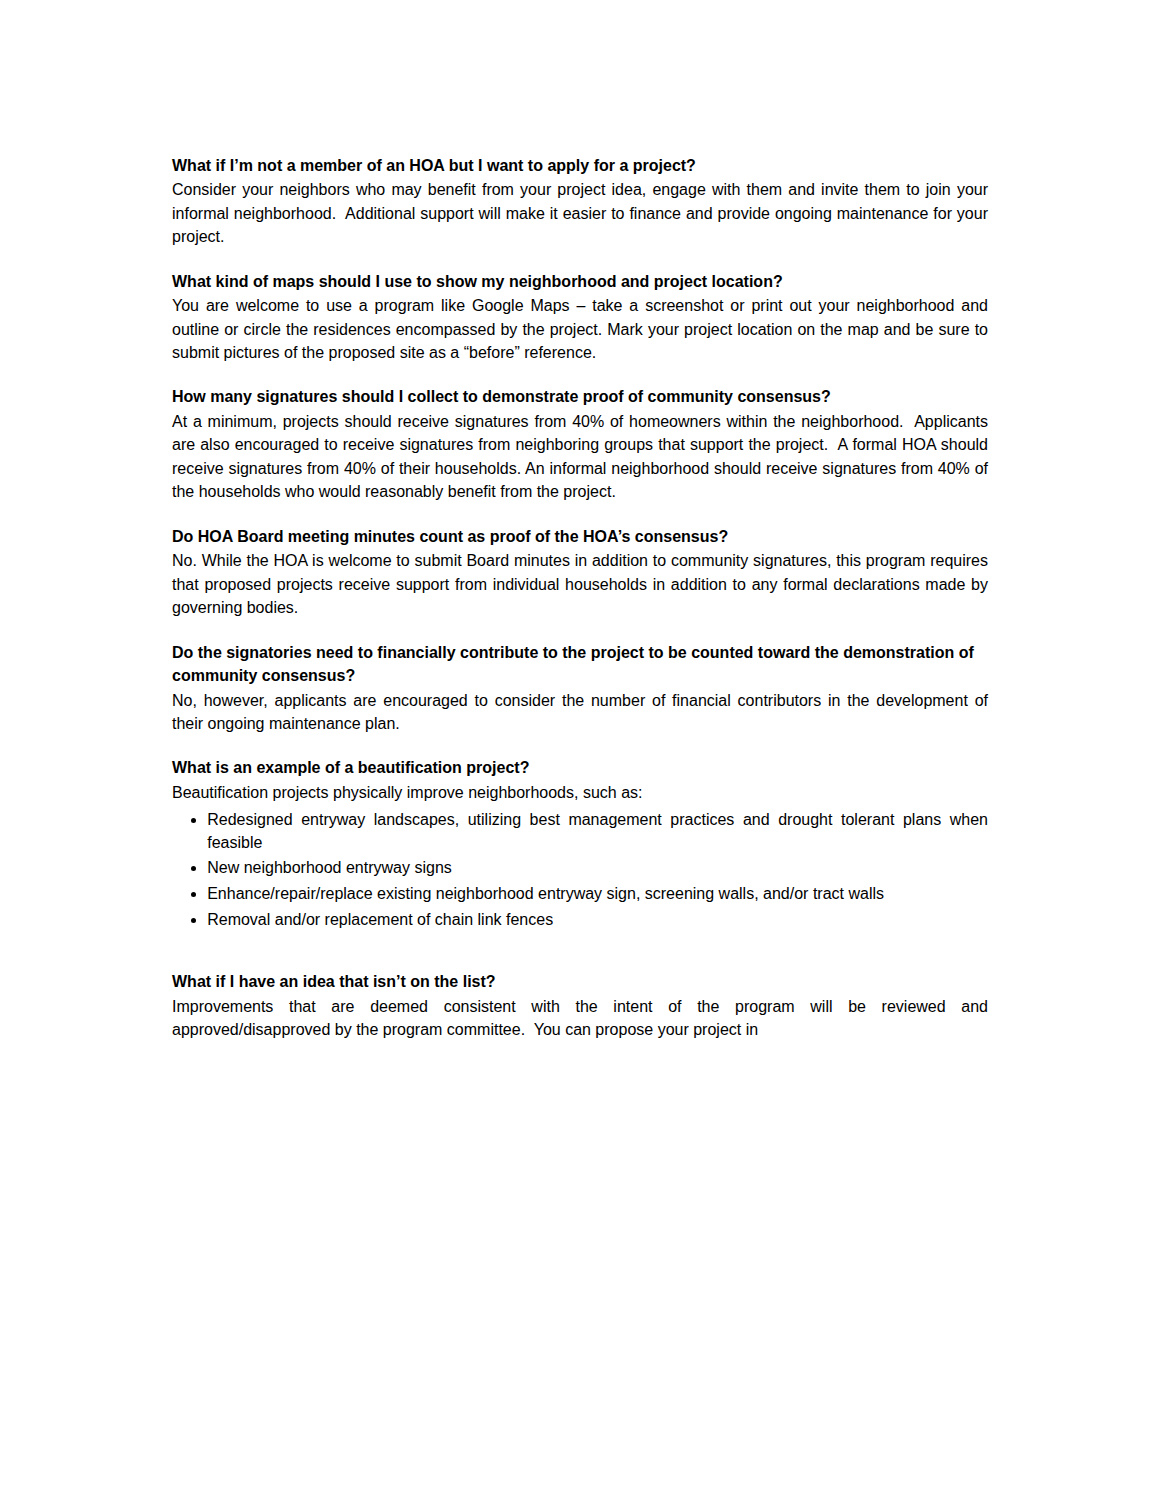What if I’m not a member of an HOA but I want to apply for a project?
Consider your neighbors who may benefit from your project idea, engage with them and invite them to join your informal neighborhood. Additional support will make it easier to finance and provide ongoing maintenance for your project.
What kind of maps should I use to show my neighborhood and project location?
You are welcome to use a program like Google Maps – take a screenshot or print out your neighborhood and outline or circle the residences encompassed by the project. Mark your project location on the map and be sure to submit pictures of the proposed site as a “before” reference.
How many signatures should I collect to demonstrate proof of community consensus?
At a minimum, projects should receive signatures from 40% of homeowners within the neighborhood. Applicants are also encouraged to receive signatures from neighboring groups that support the project. A formal HOA should receive signatures from 40% of their households. An informal neighborhood should receive signatures from 40% of the households who would reasonably benefit from the project.
Do HOA Board meeting minutes count as proof of the HOA’s consensus?
No. While the HOA is welcome to submit Board minutes in addition to community signatures, this program requires that proposed projects receive support from individual households in addition to any formal declarations made by governing bodies.
Do the signatories need to financially contribute to the project to be counted toward the demonstration of community consensus?
No, however, applicants are encouraged to consider the number of financial contributors in the development of their ongoing maintenance plan.
What is an example of a beautification project?
Beautification projects physically improve neighborhoods, such as:
Redesigned entryway landscapes, utilizing best management practices and drought tolerant plans when feasible
New neighborhood entryway signs
Enhance/repair/replace existing neighborhood entryway sign, screening walls, and/or tract walls
Removal and/or replacement of chain link fences
What if I have an idea that isn’t on the list?
Improvements that are deemed consistent with the intent of the program will be reviewed and approved/disapproved by the program committee. You can propose your project in